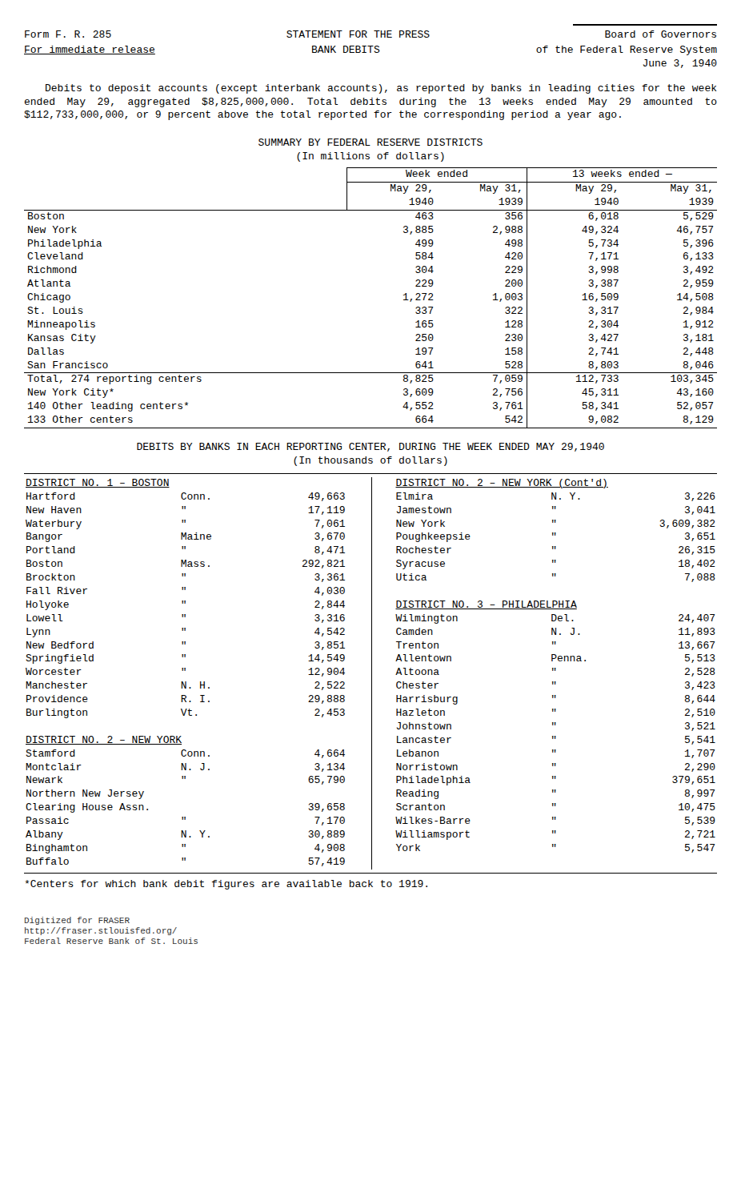Form F. R. 285
STATEMENT FOR THE PRESS
Board of Governors
For immediate release
BANK DEBITS
of the Federal Reserve System
June 3, 1940
Debits to deposit accounts (except interbank accounts), as reported by banks in leading cities for the week ended May 29, aggregated $8,825,000,000. Total debits during the 13 weeks ended May 29 amounted to $112,733,000,000, or 9 percent above the total reported for the corresponding period a year ago.
SUMMARY BY FEDERAL RESERVE DISTRICTS
(In millions of dollars)
| | Week ended | 13 weeks ended — |
| | May 29, | May 31, | May 29, | May 31, |
| | 1940 | 1939 | 1940 | 1939 |
| Boston | 463 | 356 | 6,018 | 5,529 |
| New York | 3,885 | 2,988 | 49,324 | 46,757 |
| Philadelphia | 499 | 498 | 5,734 | 5,396 |
| Cleveland | 584 | 420 | 7,171 | 6,133 |
| Richmond | 304 | 229 | 3,998 | 3,492 |
| Atlanta | 229 | 200 | 3,387 | 2,959 |
| Chicago | 1,272 | 1,003 | 16,509 | 14,508 |
| St. Louis | 337 | 322 | 3,317 | 2,984 |
| Minneapolis | 165 | 128 | 2,304 | 1,912 |
| Kansas City | 250 | 230 | 3,427 | 3,181 |
| Dallas | 197 | 158 | 2,741 | 2,448 |
| San Francisco | 641 | 528 | 8,803 | 8,046 |
| Total, 274 reporting centers | 8,825 | 7,059 | 112,733 | 103,345 |
| New York City* | 3,609 | 2,756 | 45,311 | 43,160 |
| 140 Other leading centers* | 4,552 | 3,761 | 58,341 | 52,057 |
| 133 Other centers | 664 | 542 | 9,082 | 8,129 |
DEBITS BY BANKS IN EACH REPORTING CENTER, DURING THE WEEK ENDED MAY 29,1940
(In thousands of dollars)
| DISTRICT NO. 1 – BOSTON |
| Hartford | Conn. | 49,663 |
| New Haven | " | 17,119 |
| Waterbury | " | 7,061 |
| Bangor | Maine | 3,670 |
| Portland | " | 8,471 |
| Boston | Mass. | 292,821 |
| Brockton | " | 3,361 |
| Fall River | " | 4,030 |
| Holyoke | " | 2,844 |
| Lowell | " | 3,316 |
| Lynn | " | 4,542 |
| New Bedford | " | 3,851 |
| Springfield | " | 14,549 |
| Worcester | " | 12,904 |
| Manchester | N. H. | 2,522 |
| Providence | R. I. | 29,888 |
| Burlington | Vt. | 2,453 |
| DISTRICT NO. 2 – NEW YORK |
| Stamford | Conn. | 4,664 |
| Montclair | N. J. | 3,134 |
| Newark | " | 65,790 |
| Northern New Jersey | |
| Clearing House Assn. | 39,658 |
| Passaic | " | 7,170 |
| Albany | N. Y. | 30,889 |
| Binghamton | " | 4,908 |
| Buffalo | " | 57,419 |
| DISTRICT NO. 2 – NEW YORK (Cont'd) |
| Elmira | N. Y. | 3,226 |
| Jamestown | " | 3,041 |
| New York | " | 3,609,382 |
| Poughkeepsie | " | 3,651 |
| Rochester | " | 26,315 |
| Syracuse | " | 18,402 |
| Utica | " | 7,088 |
| DISTRICT NO. 3 – PHILADELPHIA |
| Wilmington | Del. | 24,407 |
| Camden | N. J. | 11,893 |
| Trenton | " | 13,667 |
| Allentown | Penna. | 5,513 |
| Altoona | " | 2,528 |
| Chester | " | 3,423 |
| Harrisburg | " | 8,644 |
| Hazleton | " | 2,510 |
| Johnstown | " | 3,521 |
| Lancaster | " | 5,541 |
| Lebanon | " | 1,707 |
| Norristown | " | 2,290 |
| Philadelphia | " | 379,651 |
| Reading | " | 8,997 |
| Scranton | " | 10,475 |
| Wilkes-Barre | " | 5,539 |
| Williamsport | " | 2,721 |
| York | " | 5,547 |
*Centers for which bank debit figures are available back to 1919.
Digitized for FRASER
http://fraser.stlouisfed.org/
Federal Reserve Bank of St. Louis